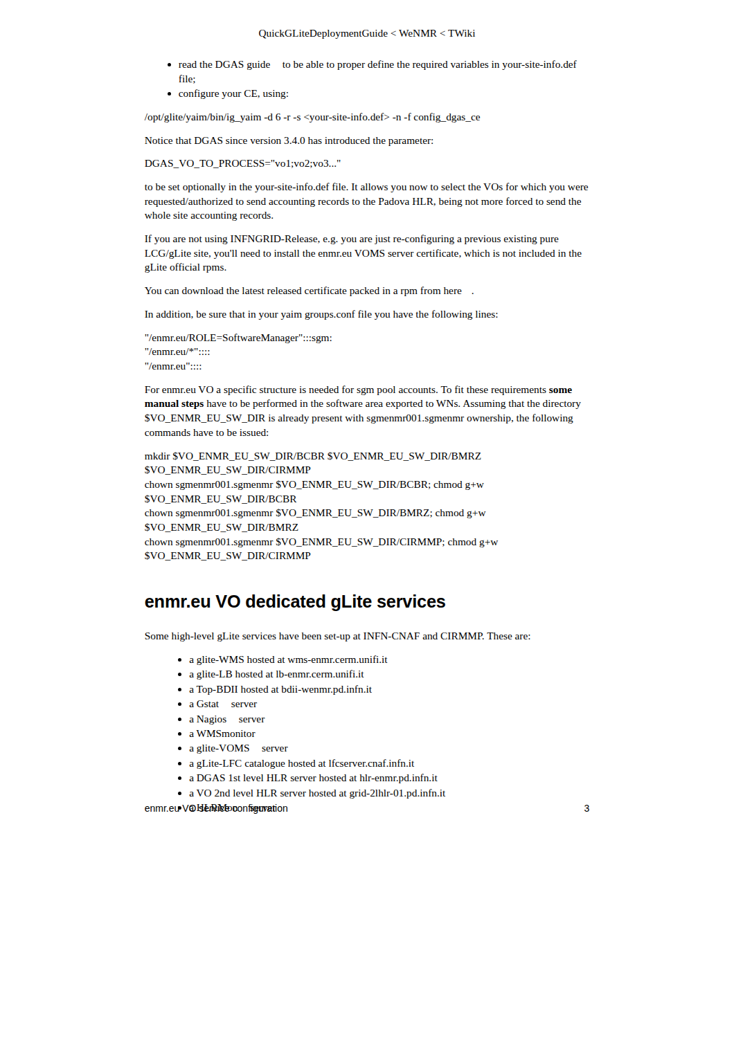QuickGLiteDeploymentGuide < WeNMR < TWiki
read the DGAS guide to be able to proper define the required variables in your-site-info.def file;
configure your CE, using:
/opt/glite/yaim/bin/ig_yaim -d 6 -r -s <your-site-info.def> -n -f config_dgas_ce
Notice that DGAS since version 3.4.0 has introduced the parameter:
DGAS_VO_TO_PROCESS="vo1;vo2;vo3..."
to be set optionally in the your-site-info.def file. It allows you now to select the VOs for which you were requested/authorized to send accounting records to the Padova HLR, being not more forced to send the whole site accounting records.
If you are not using INFNGRID-Release, e.g. you are just re-configuring a previous existing pure LCG/gLite site, you'll need to install the enmr.eu VOMS server certificate, which is not included in the gLite official rpms.
You can download the latest released certificate packed in a rpm from here .
In addition, be sure that in your yaim groups.conf file you have the following lines:
"/enmr.eu/ROLE=SoftwareManager":::sgm:
"/enmr.eu/*"::::
"/enmr.eu"::::
For enmr.eu VO a specific structure is needed for sgm pool accounts. To fit these requirements some manual steps have to be performed in the software area exported to WNs. Assuming that the directory $VO_ENMR_EU_SW_DIR is already present with sgmenmr001.sgmenmr ownership, the following commands have to be issued:
mkdir $VO_ENMR_EU_SW_DIR/BCBR $VO_ENMR_EU_SW_DIR/BMRZ
$VO_ENMR_EU_SW_DIR/CIRMMP
chown sgmenmr001.sgmenmr $VO_ENMR_EU_SW_DIR/BCBR; chmod g+w
$VO_ENMR_EU_SW_DIR/BCBR
chown sgmenmr001.sgmenmr $VO_ENMR_EU_SW_DIR/BMRZ; chmod g+w
$VO_ENMR_EU_SW_DIR/BMRZ
chown sgmenmr001.sgmenmr $VO_ENMR_EU_SW_DIR/CIRMMP; chmod g+w
$VO_ENMR_EU_SW_DIR/CIRMMP
enmr.eu VO dedicated gLite services
Some high-level gLite services have been set-up at INFN-CNAF and CIRMMP. These are:
a glite-WMS hosted at wms-enmr.cerm.unifi.it
a glite-LB hosted at lb-enmr.cerm.unifi.it
a Top-BDII hosted at bdii-wenmr.pd.infn.it
a Gstat server
a Nagios server
a WMSmonitor
a glite-VOMS server
a gLite-LFC catalogue hosted at lfcserver.cnaf.infn.it
a DGAS 1st level HLR server hosted at hlr-enmr.pd.infn.it
a VO 2nd level HLR server hosted at grid-2lhlr-01.pd.infn.it
a HLRMon server
enmr.eu VO service configuration
3